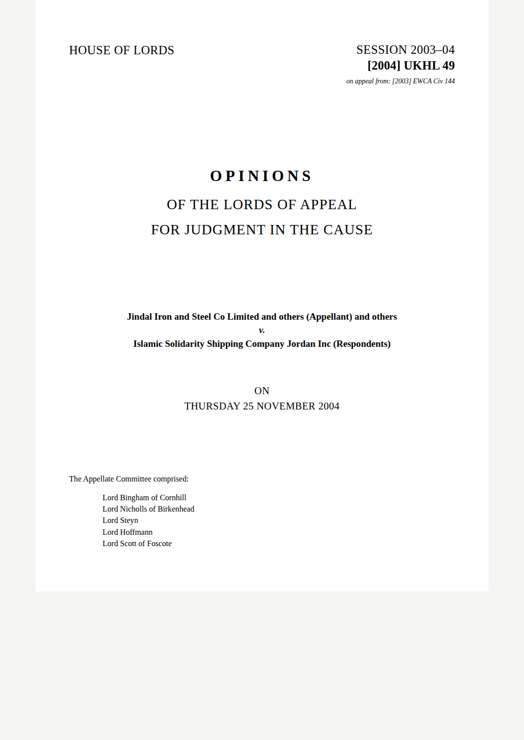HOUSE OF LORDS
SESSION 2003–04
[2004] UKHL 49
on appeal from: [2003] EWCA Civ 144
OPINIONS
OF THE LORDS OF APPEAL
FOR JUDGMENT IN THE CAUSE
Jindal Iron and Steel Co Limited and others (Appellant) and others
v.
Islamic Solidarity Shipping Company Jordan Inc (Respondents)
ON
THURSDAY 25 NOVEMBER 2004
The Appellate Committee comprised:
Lord Bingham of Cornhill
Lord Nicholls of Birkenhead
Lord Steyn
Lord Hoffmann
Lord Scott of Foscote